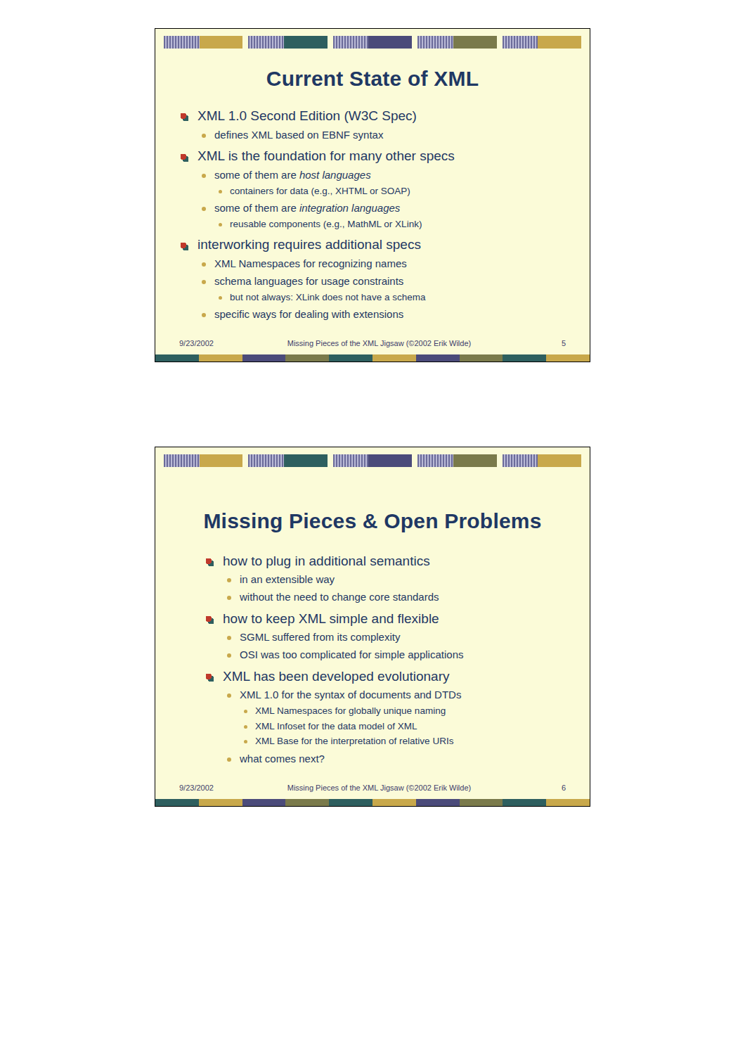Current State of XML
XML 1.0 Second Edition (W3C Spec)
defines XML based on EBNF syntax
XML is the foundation for many other specs
some of them are host languages
containers for data (e.g., XHTML or SOAP)
some of them are integration languages
reusable components (e.g., MathML or XLink)
interworking requires additional specs
XML Namespaces for recognizing names
schema languages for usage constraints
but not always: XLink does not have a schema
specific ways for dealing with extensions
9/23/2002
Missing Pieces of the XML Jigsaw (©2002 Erik Wilde)
5
Missing Pieces & Open Problems
how to plug in additional semantics
in an extensible way
without the need to change core standards
how to keep XML simple and flexible
SGML suffered from its complexity
OSI was too complicated for simple applications
XML has been developed evolutionary
XML 1.0 for the syntax of documents and DTDs
XML Namespaces for globally unique naming
XML Infoset for the data model of XML
XML Base for the interpretation of relative URIs
what comes next?
9/23/2002
Missing Pieces of the XML Jigsaw (©2002 Erik Wilde)
6